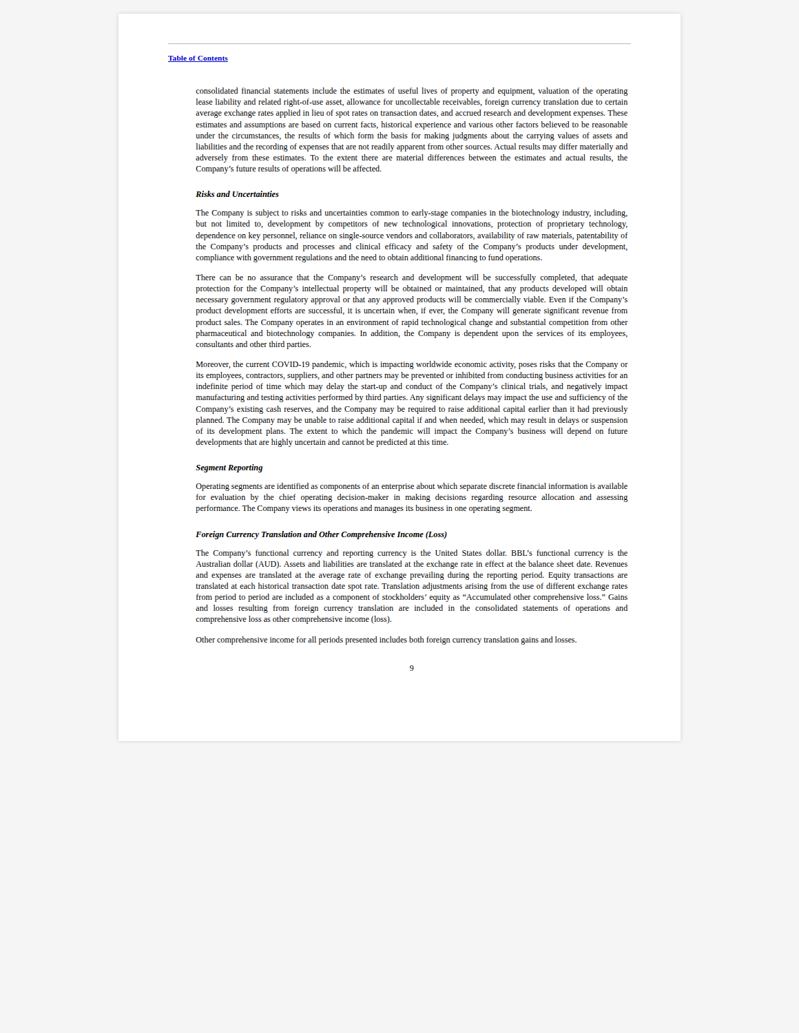Table of Contents
consolidated financial statements include the estimates of useful lives of property and equipment, valuation of the operating lease liability and related right-of-use asset, allowance for uncollectable receivables, foreign currency translation due to certain average exchange rates applied in lieu of spot rates on transaction dates, and accrued research and development expenses. These estimates and assumptions are based on current facts, historical experience and various other factors believed to be reasonable under the circumstances, the results of which form the basis for making judgments about the carrying values of assets and liabilities and the recording of expenses that are not readily apparent from other sources. Actual results may differ materially and adversely from these estimates. To the extent there are material differences between the estimates and actual results, the Company’s future results of operations will be affected.
Risks and Uncertainties
The Company is subject to risks and uncertainties common to early-stage companies in the biotechnology industry, including, but not limited to, development by competitors of new technological innovations, protection of proprietary technology, dependence on key personnel, reliance on single-source vendors and collaborators, availability of raw materials, patentability of the Company’s products and processes and clinical efficacy and safety of the Company’s products under development, compliance with government regulations and the need to obtain additional financing to fund operations.
There can be no assurance that the Company’s research and development will be successfully completed, that adequate protection for the Company’s intellectual property will be obtained or maintained, that any products developed will obtain necessary government regulatory approval or that any approved products will be commercially viable. Even if the Company’s product development efforts are successful, it is uncertain when, if ever, the Company will generate significant revenue from product sales. The Company operates in an environment of rapid technological change and substantial competition from other pharmaceutical and biotechnology companies. In addition, the Company is dependent upon the services of its employees, consultants and other third parties.
Moreover, the current COVID-19 pandemic, which is impacting worldwide economic activity, poses risks that the Company or its employees, contractors, suppliers, and other partners may be prevented or inhibited from conducting business activities for an indefinite period of time which may delay the start-up and conduct of the Company’s clinical trials, and negatively impact manufacturing and testing activities performed by third parties. Any significant delays may impact the use and sufficiency of the Company’s existing cash reserves, and the Company may be required to raise additional capital earlier than it had previously planned. The Company may be unable to raise additional capital if and when needed, which may result in delays or suspension of its development plans. The extent to which the pandemic will impact the Company’s business will depend on future developments that are highly uncertain and cannot be predicted at this time.
Segment Reporting
Operating segments are identified as components of an enterprise about which separate discrete financial information is available for evaluation by the chief operating decision-maker in making decisions regarding resource allocation and assessing performance. The Company views its operations and manages its business in one operating segment.
Foreign Currency Translation and Other Comprehensive Income (Loss)
The Company’s functional currency and reporting currency is the United States dollar. BBL’s functional currency is the Australian dollar (AUD). Assets and liabilities are translated at the exchange rate in effect at the balance sheet date. Revenues and expenses are translated at the average rate of exchange prevailing during the reporting period. Equity transactions are translated at each historical transaction date spot rate. Translation adjustments arising from the use of different exchange rates from period to period are included as a component of stockholders’ equity as “Accumulated other comprehensive loss.” Gains and losses resulting from foreign currency translation are included in the consolidated statements of operations and comprehensive loss as other comprehensive income (loss).
Other comprehensive income for all periods presented includes both foreign currency translation gains and losses.
9